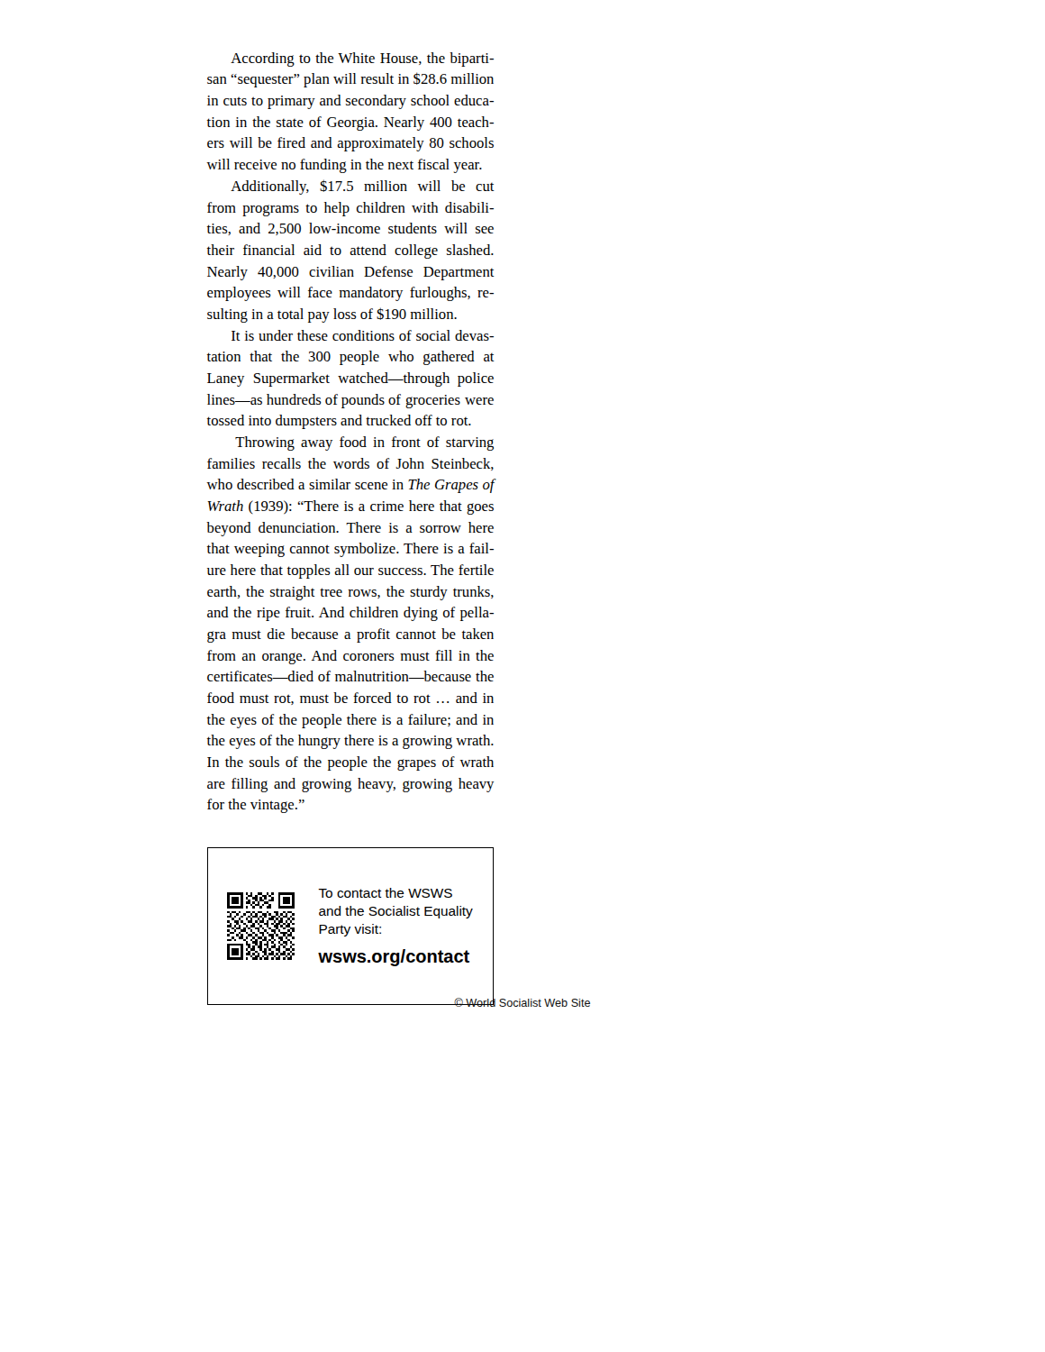According to the White House, the bipartisan “sequester” plan will result in $28.6 million in cuts to primary and secondary school education in the state of Georgia. Nearly 400 teachers will be fired and approximately 80 schools will receive no funding in the next fiscal year.
Additionally, $17.5 million will be cut from programs to help children with disabilities, and 2,500 low-income students will see their financial aid to attend college slashed. Nearly 40,000 civilian Defense Department employees will face mandatory furloughs, resulting in a total pay loss of $190 million.
It is under these conditions of social devastation that the 300 people who gathered at Laney Supermarket watched—through police lines—as hundreds of pounds of groceries were tossed into dumpsters and trucked off to rot.
Throwing away food in front of starving families recalls the words of John Steinbeck, who described a similar scene in The Grapes of Wrath (1939): “There is a crime here that goes beyond denunciation. There is a sorrow here that weeping cannot symbolize. There is a failure here that topples all our success. The fertile earth, the straight tree rows, the sturdy trunks, and the ripe fruit. And children dying of pellagra must die because a profit cannot be taken from an orange. And coroners must fill in the certificates—died of malnutrition—because the food must rot, must be forced to rot … and in the eyes of the people there is a failure; and in the eyes of the hungry there is a growing wrath. In the souls of the people the grapes of wrath are filling and growing heavy, growing heavy for the vintage.”
To contact the WSWS and the Socialist Equality Party visit: wsws.org/contact
© World Socialist Web Site